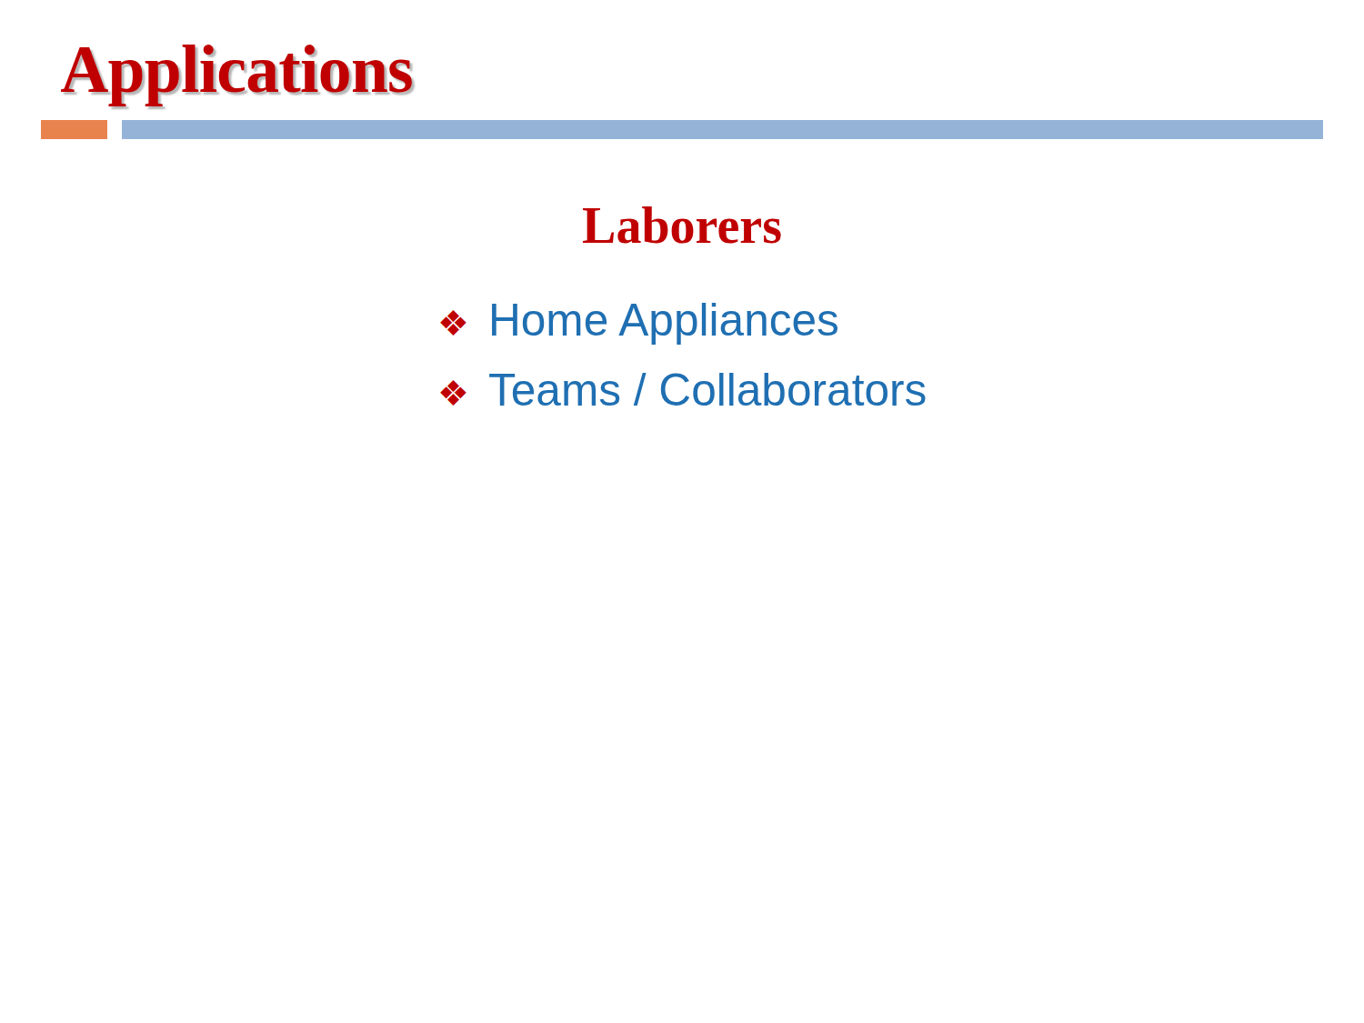Applications
Laborers
❖Home Appliances
❖Teams / Collaborators